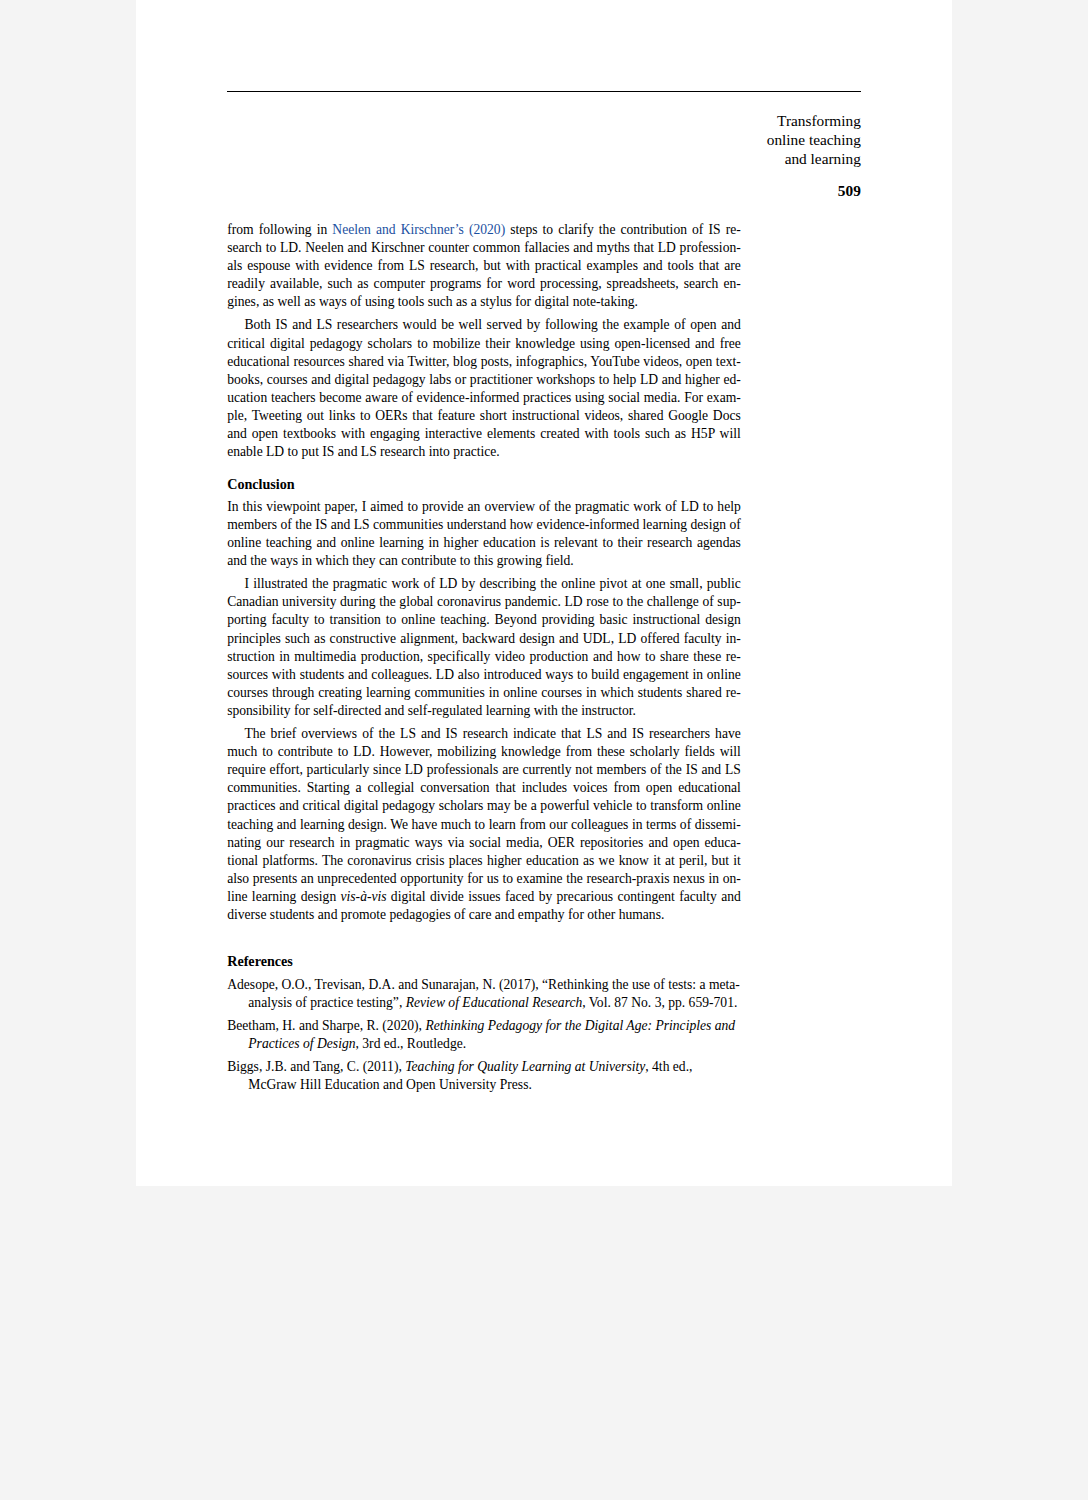Transforming
online teaching
and learning
509
from following in Neelen and Kirschner’s (2020) steps to clarify the contribution of IS research to LD. Neelen and Kirschner counter common fallacies and myths that LD professionals espouse with evidence from LS research, but with practical examples and tools that are readily available, such as computer programs for word processing, spreadsheets, search engines, as well as ways of using tools such as a stylus for digital note-taking.
Both IS and LS researchers would be well served by following the example of open and critical digital pedagogy scholars to mobilize their knowledge using open-licensed and free educational resources shared via Twitter, blog posts, infographics, YouTube videos, open textbooks, courses and digital pedagogy labs or practitioner workshops to help LD and higher education teachers become aware of evidence-informed practices using social media. For example, Tweeting out links to OERs that feature short instructional videos, shared Google Docs and open textbooks with engaging interactive elements created with tools such as H5P will enable LD to put IS and LS research into practice.
Conclusion
In this viewpoint paper, I aimed to provide an overview of the pragmatic work of LD to help members of the IS and LS communities understand how evidence-informed learning design of online teaching and online learning in higher education is relevant to their research agendas and the ways in which they can contribute to this growing field.
I illustrated the pragmatic work of LD by describing the online pivot at one small, public Canadian university during the global coronavirus pandemic. LD rose to the challenge of supporting faculty to transition to online teaching. Beyond providing basic instructional design principles such as constructive alignment, backward design and UDL, LD offered faculty instruction in multimedia production, specifically video production and how to share these resources with students and colleagues. LD also introduced ways to build engagement in online courses through creating learning communities in online courses in which students shared responsibility for self-directed and self-regulated learning with the instructor.
The brief overviews of the LS and IS research indicate that LS and IS researchers have much to contribute to LD. However, mobilizing knowledge from these scholarly fields will require effort, particularly since LD professionals are currently not members of the IS and LS communities. Starting a collegial conversation that includes voices from open educational practices and critical digital pedagogy scholars may be a powerful vehicle to transform online teaching and learning design. We have much to learn from our colleagues in terms of disseminating our research in pragmatic ways via social media, OER repositories and open educational platforms. The coronavirus crisis places higher education as we know it at peril, but it also presents an unprecedented opportunity for us to examine the research-praxis nexus in online learning design vis-à-vis digital divide issues faced by precarious contingent faculty and diverse students and promote pedagogies of care and empathy for other humans.
References
Adesope, O.O., Trevisan, D.A. and Sunarajan, N. (2017), “Rethinking the use of tests: a meta-analysis of practice testing”, Review of Educational Research, Vol. 87 No. 3, pp. 659-701.
Beetham, H. and Sharpe, R. (2020), Rethinking Pedagogy for the Digital Age: Principles and Practices of Design, 3rd ed., Routledge.
Biggs, J.B. and Tang, C. (2011), Teaching for Quality Learning at University, 4th ed., McGraw Hill Education and Open University Press.